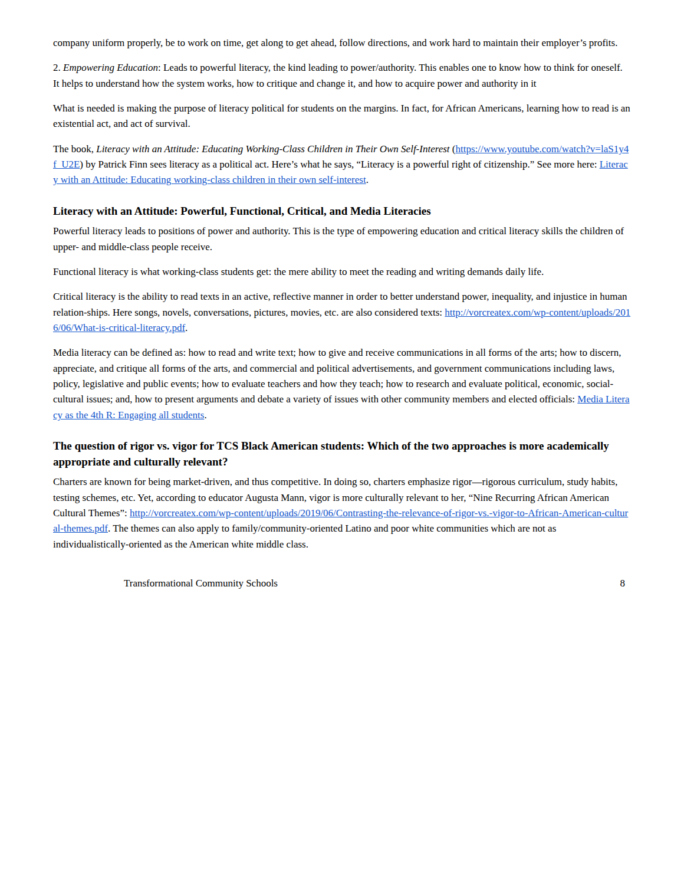company uniform properly, be to work on time, get along to get ahead, follow directions, and work hard to maintain their employer’s profits.
2. Empowering Education: Leads to powerful literacy, the kind leading to power/authority. This enables one to know how to think for oneself. It helps to understand how the system works, how to critique and change it, and how to acquire power and authority in it
What is needed is making the purpose of literacy political for students on the margins. In fact, for African Americans, learning how to read is an existential act, and act of survival.
The book, Literacy with an Attitude: Educating Working-Class Children in Their Own Self-Interest (https://www.youtube.com/watch?v=laS1y4f_U2E) by Patrick Finn sees literacy as a political act. Here’s what he says, “Literacy is a powerful right of citizenship.” See more here: Literacy with an Attitude: Educating working-class children in their own self-interest.
Literacy with an Attitude: Powerful, Functional, Critical, and Media Literacies
Powerful literacy leads to positions of power and authority. This is the type of empowering education and critical literacy skills the children of upper- and middle-class people receive.
Functional literacy is what working-class students get: the mere ability to meet the reading and writing demands daily life.
Critical literacy is the ability to read texts in an active, reflective manner in order to better understand power, inequality, and injustice in human relation-ships. Here songs, novels, conversations, pictures, movies, etc. are also considered texts: http://vorcreatex.com/wp-content/uploads/2016/06/What-is-critical-literacy.pdf.
Media literacy can be defined as: how to read and write text; how to give and receive communications in all forms of the arts; how to discern, appreciate, and critique all forms of the arts, and commercial and political advertisements, and government communications including laws, policy, legislative and public events; how to evaluate teachers and how they teach; how to research and evaluate political, economic, social-cultural issues; and, how to present arguments and debate a variety of issues with other community members and elected officials: Media Literacy as the 4th R: Engaging all students.
The question of rigor vs. vigor for TCS Black American students: Which of the two approaches is more academically appropriate and culturally relevant?
Charters are known for being market-driven, and thus competitive. In doing so, charters emphasize rigor—rigorous curriculum, study habits, testing schemes, etc. Yet, according to educator Augusta Mann, vigor is more culturally relevant to her, “Nine Recurring African American Cultural Themes”: http://vorcreatex.com/wp-content/uploads/2019/06/Contrasting-the-relevance-of-rigor-vs.-vigor-to-African-American-cultural-themes.pdf. The themes can also apply to family/community-oriented Latino and poor white communities which are not as individualistically-oriented as the American white middle class.
Transformational Community Schools 8